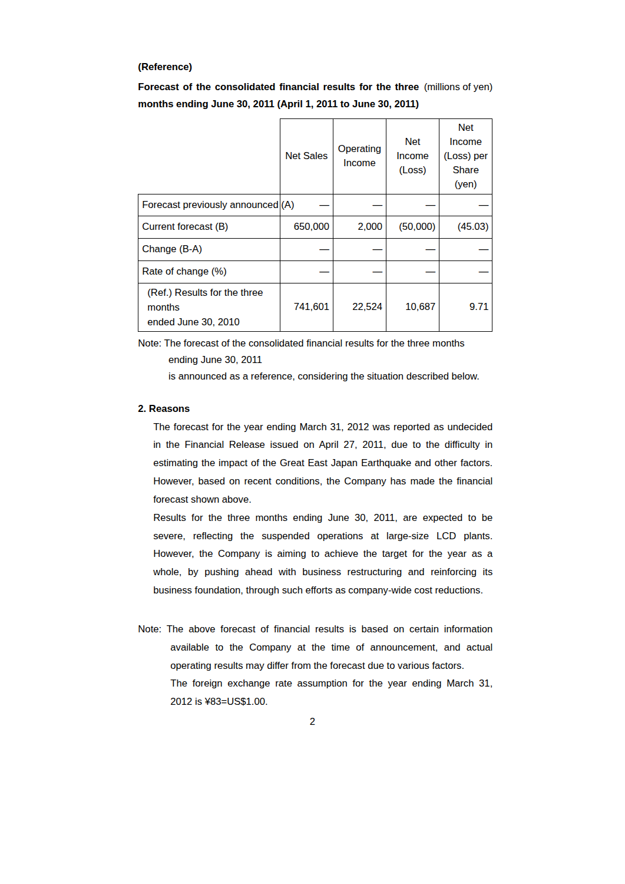(Reference)
(millions of yen) Forecast of the consolidated financial results for the three months ending June 30, 2011 (April 1, 2011 to June 30, 2011)
| | Net Sales | Operating Income | Net Income (Loss) | Net Income (Loss) per Share (yen) |
| --- | --- | --- | --- | --- |
| Forecast previously announced (A) | ― | ― | ― | ― |
| Current forecast (B) | 650,000 | 2,000 | (50,000) | (45.03) |
| Change (B-A) | ― | ― | ― | ― |
| Rate of change (%) | ― | ― | ― | ― |
| (Ref.) Results for the three months ended June 30, 2010 | 741,601 | 22,524 | 10,687 | 9.71 |
Note: The forecast of the consolidated financial results for the three months ending June 30, 2011 is announced as a reference, considering the situation described below.
2. Reasons
The forecast for the year ending March 31, 2012 was reported as undecided in the Financial Release issued on April 27, 2011, due to the difficulty in estimating the impact of the Great East Japan Earthquake and other factors. However, based on recent conditions, the Company has made the financial forecast shown above.
Results for the three months ending June 30, 2011, are expected to be severe, reflecting the suspended operations at large-size LCD plants. However, the Company is aiming to achieve the target for the year as a whole, by pushing ahead with business restructuring and reinforcing its business foundation, through such efforts as company-wide cost reductions.
Note: The above forecast of financial results is based on certain information available to the Company at the time of announcement, and actual operating results may differ from the forecast due to various factors. The foreign exchange rate assumption for the year ending March 31, 2012 is ¥83=US$1.00.
2